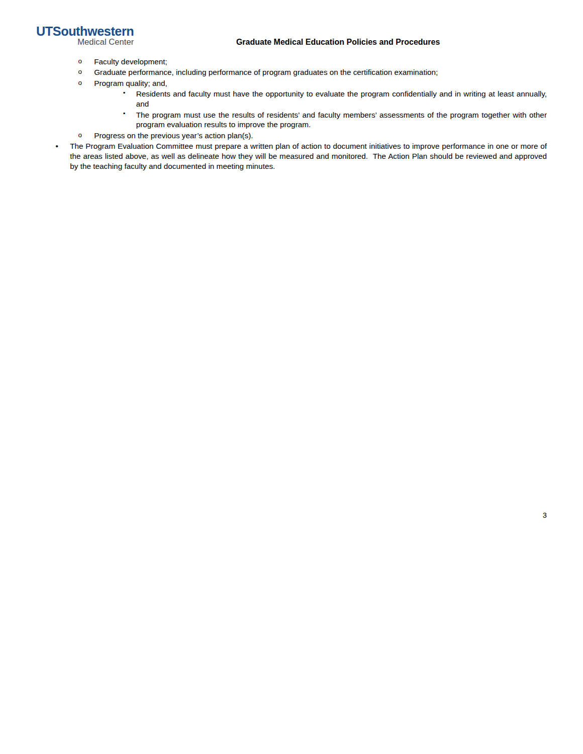UTSouthwestern Medical Center
Graduate Medical Education Policies and Procedures
Faculty development;
Graduate performance, including performance of program graduates on the certification examination;
Program quality; and,
Residents and faculty must have the opportunity to evaluate the program confidentially and in writing at least annually, and
The program must use the results of residents’ and faculty members’ assessments of the program together with other program evaluation results to improve the program.
Progress on the previous year’s action plan(s).
The Program Evaluation Committee must prepare a written plan of action to document initiatives to improve performance in one or more of the areas listed above, as well as delineate how they will be measured and monitored. The Action Plan should be reviewed and approved by the teaching faculty and documented in meeting minutes.
3